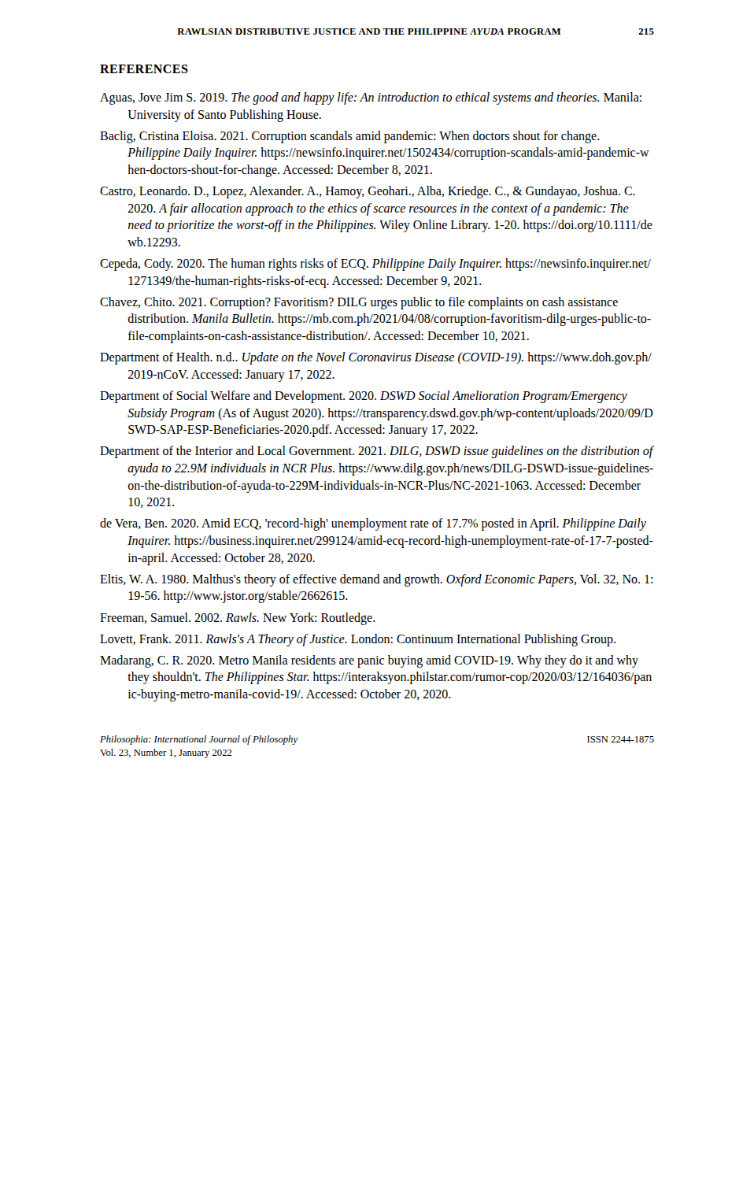215 RAWLSIAN DISTRIBUTIVE JUSTICE AND THE PHILIPPINE AYUDA PROGRAM
REFERENCES
Aguas, Jove Jim S. 2019. The good and happy life: An introduction to ethical systems and theories. Manila: University of Santo Publishing House.
Baclig, Cristina Eloisa. 2021. Corruption scandals amid pandemic: When doctors shout for change. Philippine Daily Inquirer. https://newsinfo.inquirer.net/1502434/corruption-scandals-amid-pandemic-when-doctors-shout-for-change. Accessed: December 8, 2021.
Castro, Leonardo. D., Lopez, Alexander. A., Hamoy, Geohari., Alba, Kriedge. C., & Gundayao, Joshua. C. 2020. A fair allocation approach to the ethics of scarce resources in the context of a pandemic: The need to prioritize the worst-off in the Philippines. Wiley Online Library. 1-20. https://doi.org/10.1111/dewb.12293.
Cepeda, Cody. 2020. The human rights risks of ECQ. Philippine Daily Inquirer. https://newsinfo.inquirer.net/1271349/the-human-rights-risks-of-ecq. Accessed: December 9, 2021.
Chavez, Chito. 2021. Corruption? Favoritism? DILG urges public to file complaints on cash assistance distribution. Manila Bulletin. https://mb.com.ph/2021/04/08/corruption-favoritism-dilg-urges-public-to-file-complaints-on-cash-assistance-distribution/. Accessed: December 10, 2021.
Department of Health. n.d.. Update on the Novel Coronavirus Disease (COVID-19). https://www.doh.gov.ph/2019-nCoV. Accessed: January 17, 2022.
Department of Social Welfare and Development. 2020. DSWD Social Amelioration Program/Emergency Subsidy Program (As of August 2020). https://transparency.dswd.gov.ph/wp-content/uploads/2020/09/DSWD-SAP-ESP-Beneficiaries-2020.pdf. Accessed: January 17, 2022.
Department of the Interior and Local Government. 2021. DILG, DSWD issue guidelines on the distribution of ayuda to 22.9M individuals in NCR Plus. https://www.dilg.gov.ph/news/DILG-DSWD-issue-guidelines-on-the-distribution-of-ayuda-to-229M-individuals-in-NCR-Plus/NC-2021-1063. Accessed: December 10, 2021.
de Vera, Ben. 2020. Amid ECQ, 'record-high' unemployment rate of 17.7% posted in April. Philippine Daily Inquirer. https://business.inquirer.net/299124/amid-ecq-record-high-unemployment-rate-of-17-7-posted-in-april. Accessed: October 28, 2020.
Eltis, W. A. 1980. Malthus's theory of effective demand and growth. Oxford Economic Papers, Vol. 32, No. 1: 19-56. http://www.jstor.org/stable/2662615.
Freeman, Samuel. 2002. Rawls. New York: Routledge.
Lovett, Frank. 2011. Rawls's A Theory of Justice. London: Continuum International Publishing Group.
Madarang, C. R. 2020. Metro Manila residents are panic buying amid COVID-19. Why they do it and why they shouldn't. The Philippines Star. https://interaksyon.philstar.com/rumor-cop/2020/03/12/164036/panic-buying-metro-manila-covid-19/. Accessed: October 20, 2020.
Philosophia: International Journal of Philosophy
Vol. 23, Number 1, January 2022
ISSN 2244-1875